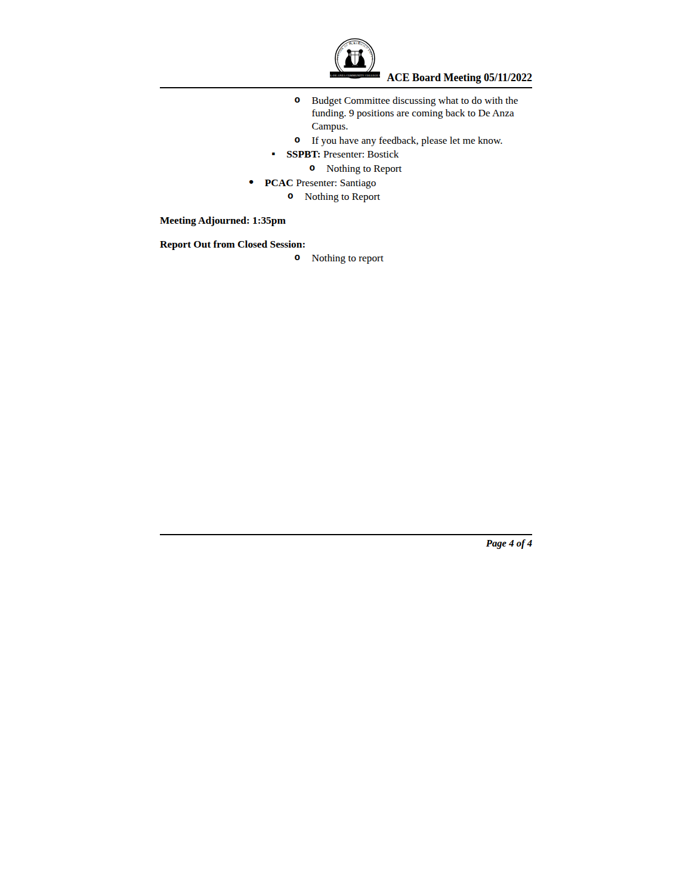A C E ASSOCIATION OF CLASSIFIED EMPLOYEES FOOTHILL-DE ANZA COMMUNITY COLLEGE DISTRICT
ACE Board Meeting 05/11/2022
Budget Committee discussing what to do with the funding. 9 positions are coming back to De Anza Campus.
If you have any feedback, please let me know.
SSPBT: Presenter: Bostick
Nothing to Report
PCAC Presenter: Santiago
Nothing to Report
Meeting Adjourned: 1:35pm
Report Out from Closed Session:
Nothing to report
Page 4 of 4